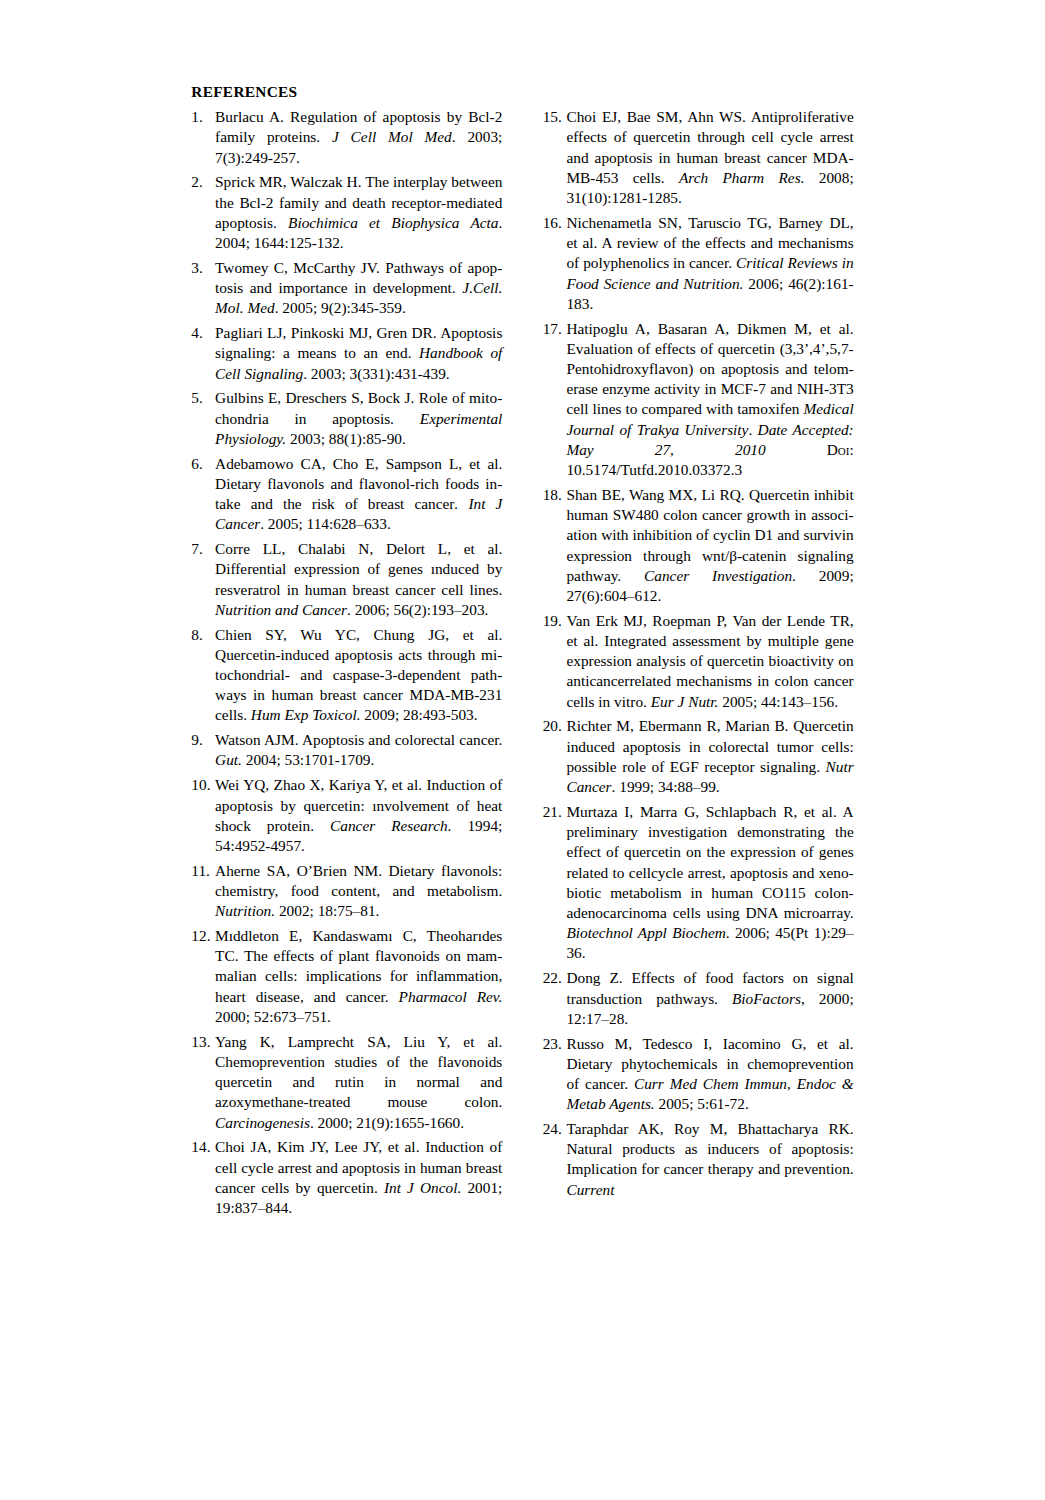References
Burlacu A. Regulation of apoptosis by Bcl-2 family proteins. J Cell Mol Med. 2003; 7(3):249-257.
Sprick MR, Walczak H. The interplay between the Bcl-2 family and death receptor-mediated apoptosis. Biochimica et Biophysica Acta. 2004; 1644:125-132.
Twomey C, McCarthy JV. Pathways of apoptosis and importance in development. J.Cell. Mol. Med. 2005; 9(2):345-359.
Pagliari LJ, Pinkoski MJ, Gren DR. Apoptosis signaling: a means to an end. Handbook of Cell Signaling. 2003; 3(331):431-439.
Gulbins E, Dreschers S, Bock J. Role of mitochondria in apoptosis. Experimental Physiology. 2003; 88(1):85-90.
Adebamowo CA, Cho E, Sampson L, et al. Dietary flavonols and flavonol-rich foods intake and the risk of breast cancer. Int J Cancer. 2005; 114:628–633.
Corre LL, Chalabi N, Delort L, et al. Differential expression of genes ınduced by resveratrol in human breast cancer cell lines. Nutrition and Cancer. 2006; 56(2):193–203.
Chien SY, Wu YC, Chung JG, et al. Quercetin-induced apoptosis acts through mitochondrial- and caspase-3-dependent pathways in human breast cancer MDA-MB-231 cells. Hum Exp Toxicol. 2009; 28:493-503.
Watson AJM. Apoptosis and colorectal cancer. Gut. 2004; 53:1701-1709.
Wei YQ, Zhao X, Kariya Y, et al. Induction of apoptosis by quercetin: ınvolvement of heat shock protein. Cancer Research. 1994; 54:4952-4957.
Aherne SA, O’Brien NM. Dietary flavonols: chemistry, food content, and metabolism. Nutrition. 2002; 18:75–81.
Mıddleton E, Kandaswamı C, Theoharıdes TC. The effects of plant flavonoids on mammalian cells: implications for inflammation, heart disease, and cancer. Pharmacol Rev. 2000; 52:673–751.
Yang K, Lamprecht SA, Liu Y, et al. Chemoprevention studies of the flavonoids quercetin and rutin in normal and azoxymethane-treated mouse colon. Carcinogenesis. 2000; 21(9):1655-1660.
Choi JA, Kim JY, Lee JY, et al. Induction of cell cycle arrest and apoptosis in human breast cancer cells by quercetin. Int J Oncol. 2001; 19:837–844.
Choi EJ, Bae SM, Ahn WS. Antiproliferative effects of quercetin through cell cycle arrest and apoptosis in human breast cancer MDA-MB-453 cells. Arch Pharm Res. 2008; 31(10):1281-1285.
Nichenametla SN, Taruscio TG, Barney DL, et al. A review of the effects and mechanisms of polyphenolics in cancer. Critical Reviews in Food Science and Nutrition. 2006; 46(2):161-183.
Hatipoglu A, Basaran A, Dikmen M, et al. Evaluation of effects of quercetin (3,3’,4’,5,7-Pentohidroxyflavon) on apoptosis and telomerase enzyme activity in MCF-7 and NIH-3T3 cell lines to compared with tamoxifen Medical Journal of Trakya University. Date Accepted: May 27, 2010 Doı: 10.5174/Tutfd.2010.03372.3
Shan BE, Wang MX, Li RQ. Quercetin inhibit human SW480 colon cancer growth in association with inhibition of cyclin D1 and survivin expression through wnt/β-catenin signaling pathway. Cancer Investigation. 2009; 27(6):604–612.
Van Erk MJ, Roepman P, Van der Lende TR, et al. Integrated assessment by multiple gene expression analysis of quercetin bioactivity on anticancerrelated mechanisms in colon cancer cells in vitro. Eur J Nutr. 2005; 44:143–156.
Richter M, Ebermann R, Marian B. Quercetin induced apoptosis in colorectal tumor cells: possible role of EGF receptor signaling. Nutr Cancer. 1999; 34:88–99.
Murtaza I, Marra G, Schlapbach R, et al. A preliminary investigation demonstrating the effect of quercetin on the expression of genes related to cellcycle arrest, apoptosis and xenobiotic metabolism in human CO115 colon-adenocarcinoma cells using DNA microarray. Biotechnol Appl Biochem. 2006; 45(Pt 1):29–36.
Dong Z. Effects of food factors on signal transduction pathways. BioFactors, 2000; 12:17–28.
Russo M, Tedesco I, Iacomino G, et al. Dietary phytochemicals in chemoprevention of cancer. Curr Med Chem Immun, Endoc & Metab Agents. 2005; 5:61-72.
Taraphdar AK, Roy M, Bhattacharya RK. Natural products as inducers of apoptosis: Implication for cancer therapy and prevention. Current